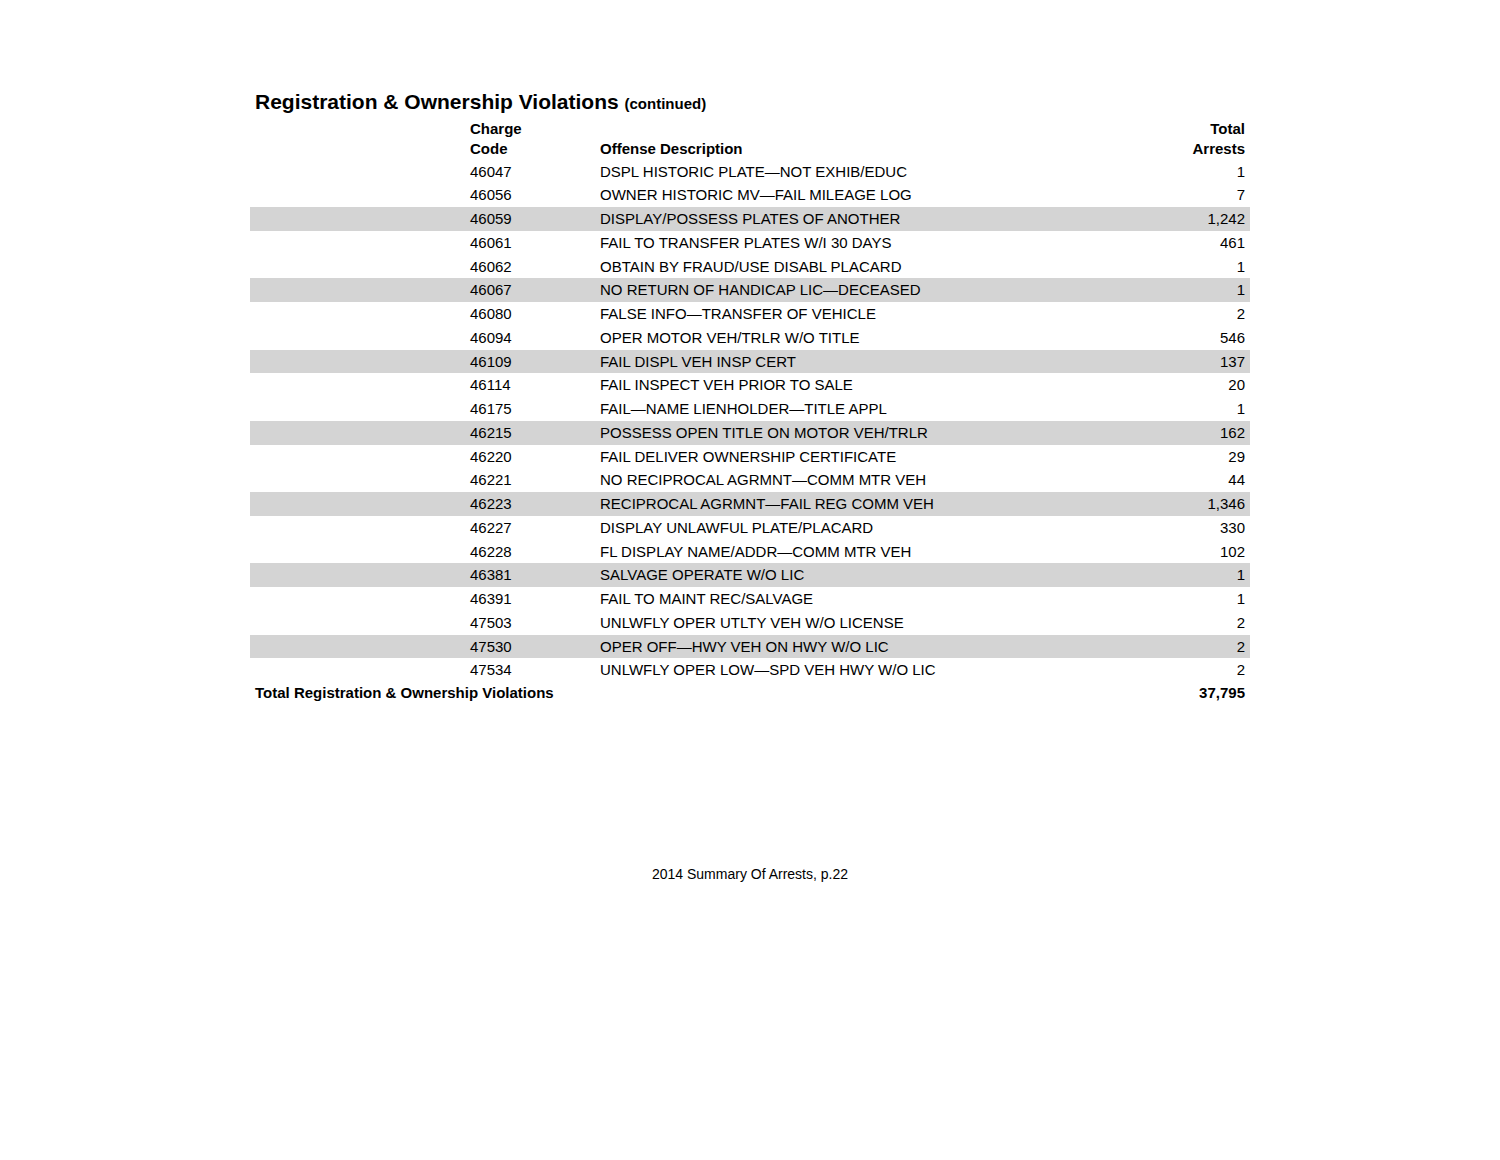Registration & Ownership Violations (continued)
| Charge | | Total |
| --- | --- | --- |
| Code | Offense Description | Arrests |
| 46047 | DSPL HISTORIC PLATE—NOT EXHIB/EDUC | 1 |
| 46056 | OWNER HISTORIC MV—FAIL MILEAGE LOG | 7 |
| 46059 | DISPLAY/POSSESS PLATES OF ANOTHER | 1,242 |
| 46061 | FAIL TO TRANSFER PLATES W/I 30 DAYS | 461 |
| 46062 | OBTAIN BY FRAUD/USE DISABL PLACARD | 1 |
| 46067 | NO RETURN OF HANDICAP LIC—DECEASED | 1 |
| 46080 | FALSE INFO—TRANSFER OF VEHICLE | 2 |
| 46094 | OPER MOTOR VEH/TRLR W/O TITLE | 546 |
| 46109 | FAIL DISPL VEH INSP CERT | 137 |
| 46114 | FAIL INSPECT VEH PRIOR TO SALE | 20 |
| 46175 | FAIL—NAME LIENHOLDER—TITLE APPL | 1 |
| 46215 | POSSESS OPEN TITLE ON MOTOR VEH/TRLR | 162 |
| 46220 | FAIL DELIVER OWNERSHIP CERTIFICATE | 29 |
| 46221 | NO RECIPROCAL AGRMNT—COMM MTR VEH | 44 |
| 46223 | RECIPROCAL AGRMNT—FAIL REG COMM VEH | 1,346 |
| 46227 | DISPLAY UNLAWFUL PLATE/PLACARD | 330 |
| 46228 | FL DISPLAY NAME/ADDR—COMM MTR VEH | 102 |
| 46381 | SALVAGE OPERATE W/O LIC | 1 |
| 46391 | FAIL TO MAINT REC/SALVAGE | 1 |
| 47503 | UNLWFLY OPER UTLTY VEH W/O LICENSE | 2 |
| 47530 | OPER OFF—HWY VEH ON HWY W/O LIC | 2 |
| 47534 | UNLWFLY OPER LOW—SPD VEH HWY W/O LIC | 2 |
| Total Registration & Ownership Violations | 37,795 |
2014 Summary Of Arrests, p.22